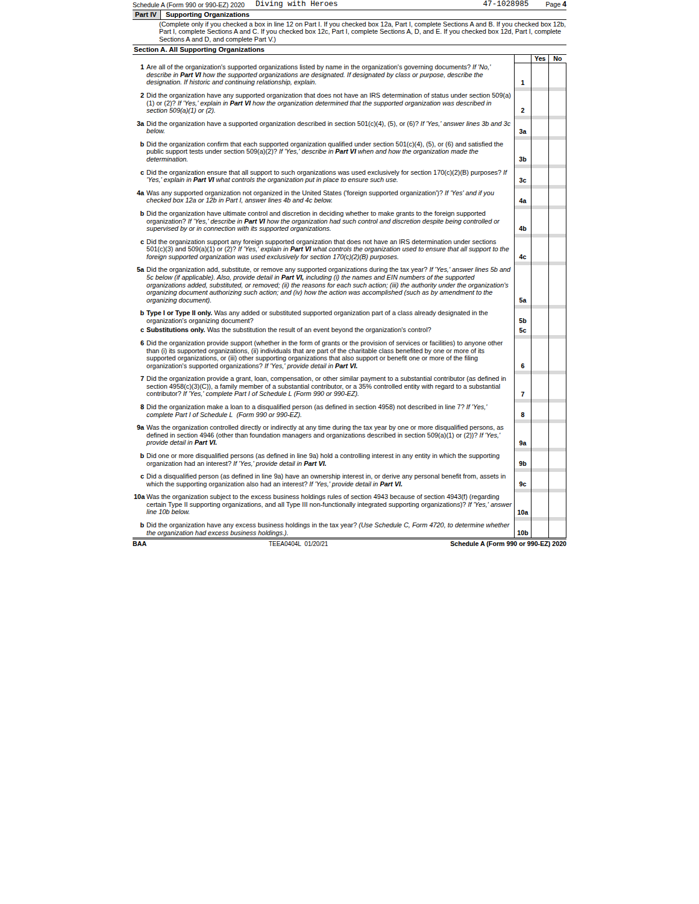Schedule A (Form 990 or 990-EZ) 2020
Diving with Heroes
47-1028985
Page 4
Part IV
Supporting Organizations
(Complete only if you checked a box in line 12 on Part I. If you checked box 12a, Part I, complete Sections A and B. If you checked box 12b, Part I, complete Sections A and C. If you checked box 12c, Part I, complete Sections A, D, and E. If you checked box 12d, Part I, complete Sections A and D, and complete Part V.)
Section A. All Supporting Organizations
| | | | Yes | No |
| --- | --- | --- | --- | --- |
| 1 | Are all of the organization's supported organizations listed by name in the organization's governing documents? If 'No,' describe in Part VI how the supported organizations are designated. If designated by class or purpose, describe the designation. If historic and continuing relationship, explain. | 1 | | |
| 2 | Did the organization have any supported organization that does not have an IRS determination of status under section 509(a)(1) or (2)? If 'Yes,' explain in Part VI how the organization determined that the supported organization was described in section 509(a)(1) or (2). | 2 | | |
| 3a | Did the organization have a supported organization described in section 501(c)(4), (5), or (6)? If 'Yes,' answer lines 3b and 3c below. | 3a | | |
| b | Did the organization confirm that each supported organization qualified under section 501(c)(4), (5), or (6) and satisfied the public support tests under section 509(a)(2)? If 'Yes,' describe in Part VI when and how the organization made the determination. | 3b | | |
| c | Did the organization ensure that all support to such organizations was used exclusively for section 170(c)(2)(B) purposes? If 'Yes,' explain in Part VI what controls the organization put in place to ensure such use. | 3c | | |
| 4a | Was any supported organization not organized in the United States ('foreign supported organization')? If 'Yes' and if you checked box 12a or 12b in Part I, answer lines 4b and 4c below. | 4a | | |
| b | Did the organization have ultimate control and discretion in deciding whether to make grants to the foreign supported organization? If 'Yes,' describe in Part VI how the organization had such control and discretion despite being controlled or supervised by or in connection with its supported organizations. | 4b | | |
| c | Did the organization support any foreign supported organization that does not have an IRS determination under sections 501(c)(3) and 509(a)(1) or (2)? If 'Yes,' explain in Part VI what controls the organization used to ensure that all support to the foreign supported organization was used exclusively for section 170(c)(2)(B) purposes. | 4c | | |
| 5a | Did the organization add, substitute, or remove any supported organizations during the tax year? If 'Yes,' answer lines 5b and 5c below (if applicable). Also, provide detail in Part VI, including (i) the names and EIN numbers of the supported organizations added, substituted, or removed; (ii) the reasons for each such action; (iii) the authority under the organization's organizing document authorizing such action; and (iv) how the action was accomplished (such as by amendment to the organizing document). | 5a | | |
| b | Type I or Type II only. Was any added or substituted supported organization part of a class already designated in the organization's organizing document? | 5b | | |
| c | Substitutions only. Was the substitution the result of an event beyond the organization's control? | 5c | | |
| 6 | Did the organization provide support (whether in the form of grants or the provision of services or facilities) to anyone other than (i) its supported organizations, (ii) individuals that are part of the charitable class benefited by one or more of its supported organizations, or (iii) other supporting organizations that also support or benefit one or more of the filing organization's supported organizations? If 'Yes,' provide detail in Part VI. | 6 | | |
| 7 | Did the organization provide a grant, loan, compensation, or other similar payment to a substantial contributor (as defined in section 4958(c)(3)(C)), a family member of a substantial contributor, or a 35% controlled entity with regard to a substantial contributor? If 'Yes,' complete Part I of Schedule L (Form 990 or 990-EZ). | 7 | | |
| 8 | Did the organization make a loan to a disqualified person (as defined in section 4958) not described in line 7? If 'Yes,' complete Part I of Schedule L (Form 990 or 990-EZ). | 8 | | |
| 9a | Was the organization controlled directly or indirectly at any time during the tax year by one or more disqualified persons, as defined in section 4946 (other than foundation managers and organizations described in section 509(a)(1) or (2))? If 'Yes,' provide detail in Part VI. | 9a | | |
| b | Did one or more disqualified persons (as defined in line 9a) hold a controlling interest in any entity in which the supporting organization had an interest? If 'Yes,' provide detail in Part VI. | 9b | | |
| c | Did a disqualified person (as defined in line 9a) have an ownership interest in, or derive any personal benefit from, assets in which the supporting organization also had an interest? If 'Yes,' provide detail in Part VI. | 9c | | |
| 10a | Was the organization subject to the excess business holdings rules of section 4943 because of section 4943(f) (regarding certain Type II supporting organizations, and all Type III non-functionally integrated supporting organizations)? If 'Yes,' answer line 10b below. | 10a | | |
| b | Did the organization have any excess business holdings in the tax year? (Use Schedule C, Form 4720, to determine whether the organization had excess business holdings.). | 10b | | |
BAA
TEEA0404L 01/20/21
Schedule A (Form 990 or 990-EZ) 2020